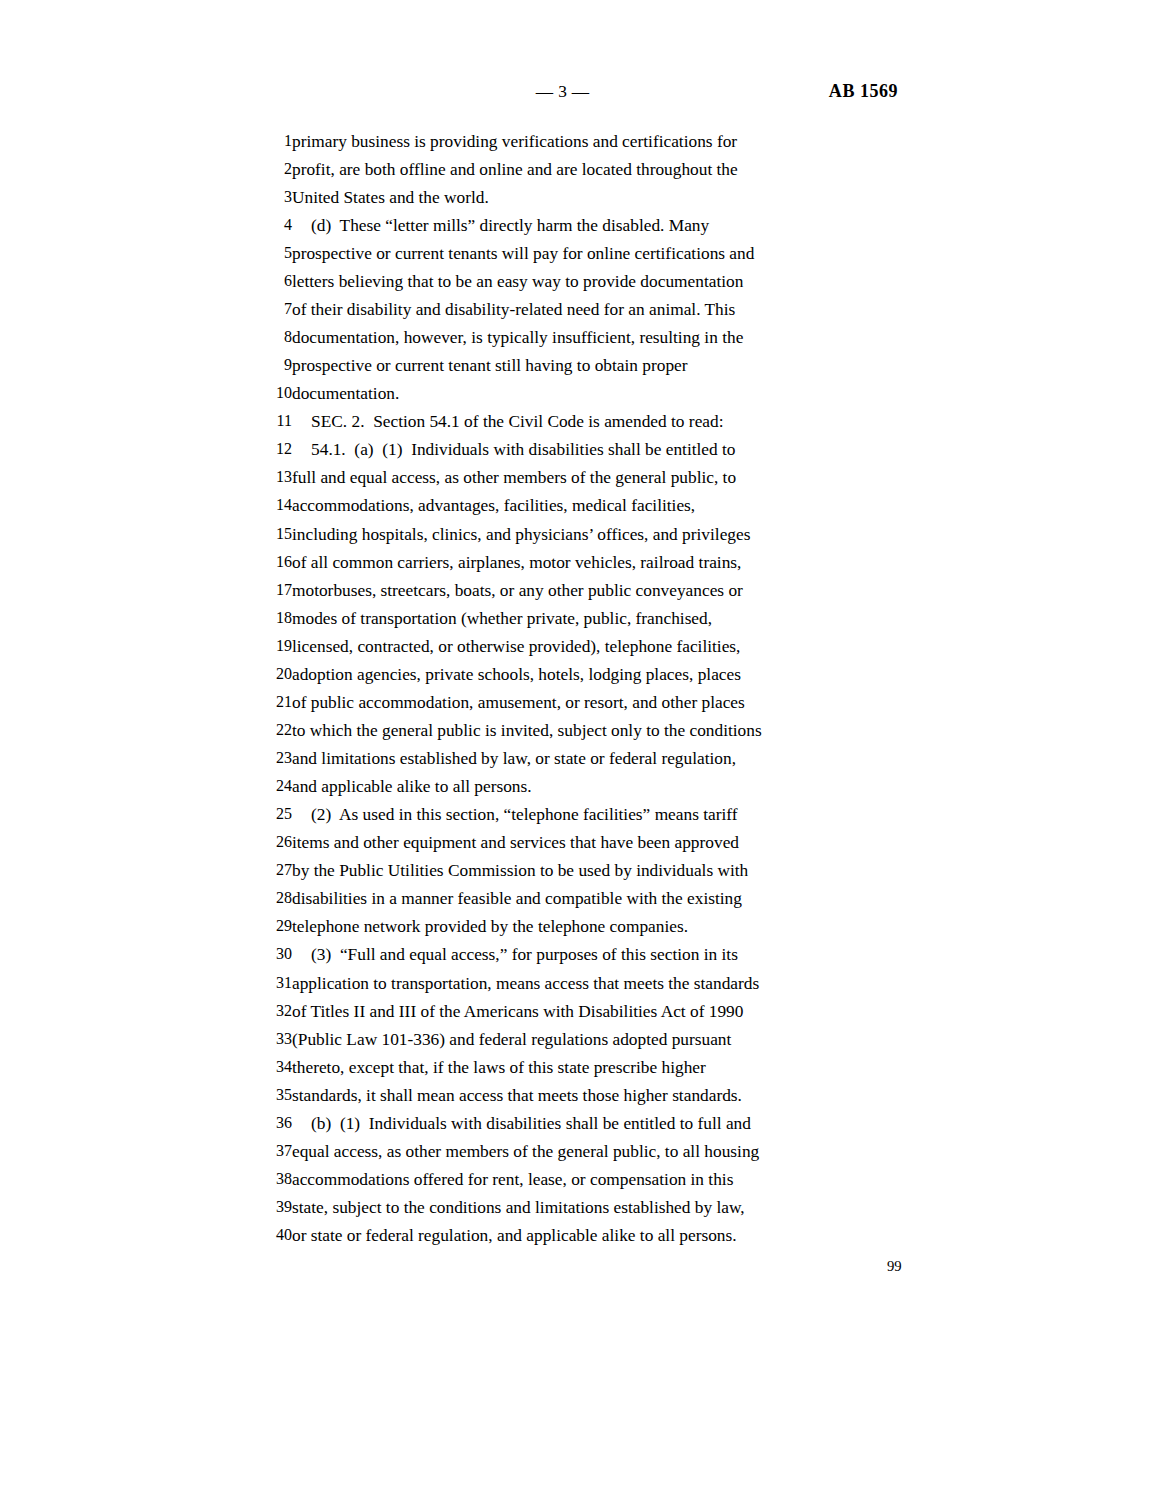— 3 —
AB 1569
| 1 | primary business is providing verifications and certifications for |
| 2 | profit, are both offline and online and are located throughout the |
| 3 | United States and the world. |
| 4 | (d) These “letter mills” directly harm the disabled. Many |
| 5 | prospective or current tenants will pay for online certifications and |
| 6 | letters believing that to be an easy way to provide documentation |
| 7 | of their disability and disability-related need for an animal. This |
| 8 | documentation, however, is typically insufficient, resulting in the |
| 9 | prospective or current tenant still having to obtain proper |
| 10 | documentation. |
| 11 | SEC. 2. Section 54.1 of the Civil Code is amended to read: |
| 12 | 54.1. (a) (1) Individuals with disabilities shall be entitled to |
| 13 | full and equal access, as other members of the general public, to |
| 14 | accommodations, advantages, facilities, medical facilities, |
| 15 | including hospitals, clinics, and physicians’ offices, and privileges |
| 16 | of all common carriers, airplanes, motor vehicles, railroad trains, |
| 17 | motorbuses, streetcars, boats, or any other public conveyances or |
| 18 | modes of transportation (whether private, public, franchised, |
| 19 | licensed, contracted, or otherwise provided), telephone facilities, |
| 20 | adoption agencies, private schools, hotels, lodging places, places |
| 21 | of public accommodation, amusement, or resort, and other places |
| 22 | to which the general public is invited, subject only to the conditions |
| 23 | and limitations established by law, or state or federal regulation, |
| 24 | and applicable alike to all persons. |
| 25 | (2) As used in this section, “telephone facilities” means tariff |
| 26 | items and other equipment and services that have been approved |
| 27 | by the Public Utilities Commission to be used by individuals with |
| 28 | disabilities in a manner feasible and compatible with the existing |
| 29 | telephone network provided by the telephone companies. |
| 30 | (3) “Full and equal access,” for purposes of this section in its |
| 31 | application to transportation, means access that meets the standards |
| 32 | of Titles II and III of the Americans with Disabilities Act of 1990 |
| 33 | (Public Law 101-336) and federal regulations adopted pursuant |
| 34 | thereto, except that, if the laws of this state prescribe higher |
| 35 | standards, it shall mean access that meets those higher standards. |
| 36 | (b) (1) Individuals with disabilities shall be entitled to full and |
| 37 | equal access, as other members of the general public, to all housing |
| 38 | accommodations offered for rent, lease, or compensation in this |
| 39 | state, subject to the conditions and limitations established by law, |
| 40 | or state or federal regulation, and applicable alike to all persons. |
99